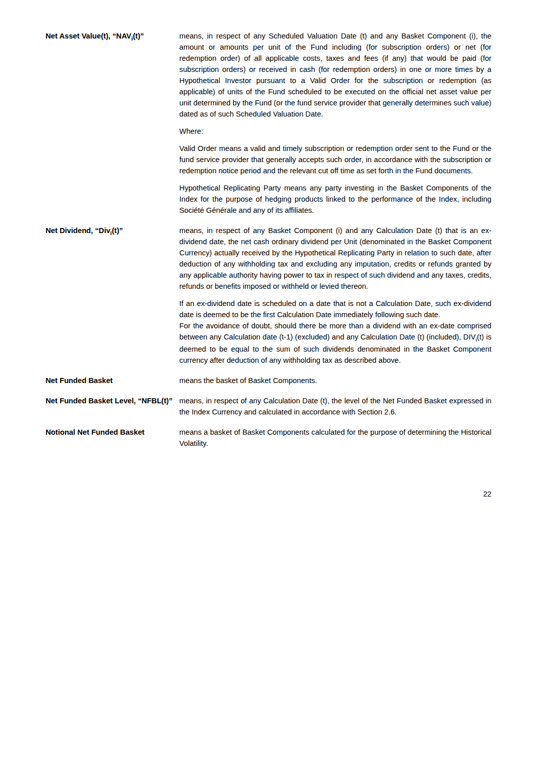| Net Asset Value(t), “NAV i (t)” | means, in respect of any Scheduled Valuation Date (t) and any Basket Component (i), the amount or amounts per unit of the Fund including (for subscription orders) or net (for redemption order) of all applicable costs, taxes and fees (if any) that would be paid (for subscription orders) or received in cash (for redemption orders) in one or more times by a Hypothetical Investor pursuant to a Valid Order for the subscription or redemption (as applicable) of units of the Fund scheduled to be executed on the official net asset value per unit determined by the Fund (or the fund service provider that generally determines such value) dated as of such Scheduled Valuation Date. Where: Valid Order means a valid and timely subscription or redemption order sent to the Fund or the fund service provider that generally accepts such order, in accordance with the subscription or redemption notice period and the relevant cut off time as set forth in the Fund documents. Hypothetical Replicating Party means any party investing in the Basket Components of the Index for the purpose of hedging products linked to the performance of the Index, including Société Générale and any of its affiliates. |
| Net Dividend, “Div i (t)” | means, in respect of any Basket Component (i) and any Calculation Date (t) that is an ex-dividend date, the net cash ordinary dividend per Unit (denominated in the Basket Component Currency) actually received by the Hypothetical Replicating Party in relation to such date, after deduction of any withholding tax and excluding any imputation, credits or refunds granted by any applicable authority having power to tax in respect of such dividend and any taxes, credits, refunds or benefits imposed or withheld or levied thereon. If an ex-dividend date is scheduled on a date that is not a Calculation Date, such ex-dividend date is deemed to be the first Calculation Date immediately following such date. For the avoidance of doubt, should there be more than a dividend with an ex-date comprised between any Calculation date (t-1) (excluded) and any Calculation Date (t) (included), DIV i (t) is deemed to be equal to the sum of such dividends denominated in the Basket Component currency after deduction of any withholding tax as described above. |
| Net Funded Basket | means the basket of Basket Components. |
| Net Funded Basket Level, “NFBL(t)” | means, in respect of any Calculation Date (t), the level of the Net Funded Basket expressed in the Index Currency and calculated in accordance with Section 2.6. |
| Notional Net Funded Basket | means a basket of Basket Components calculated for the purpose of determining the Historical Volatility. |
22